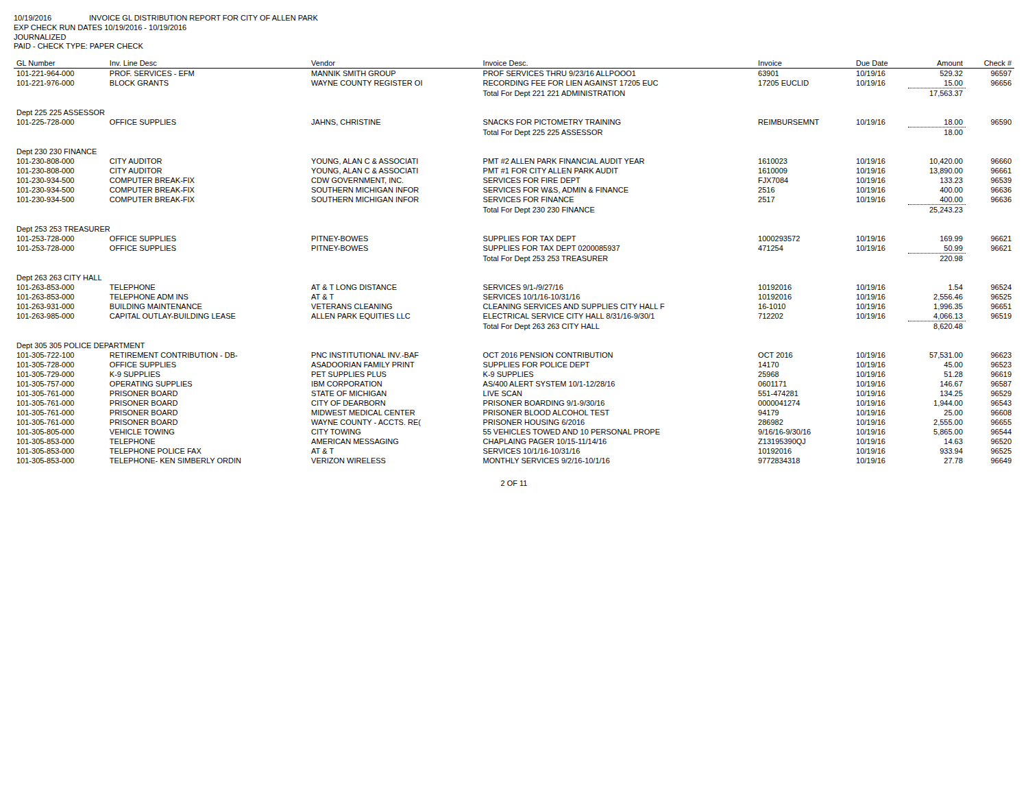10/19/2016 INVOICE GL DISTRIBUTION REPORT FOR CITY OF ALLEN PARK
EXP CHECK RUN DATES 10/19/2016 - 10/19/2016
JOURNALIZED
PAID - CHECK TYPE: PAPER CHECK
| GL Number | Inv. Line Desc | Vendor | Invoice Desc. | Invoice | Due Date | Amount | Check # |
| --- | --- | --- | --- | --- | --- | --- | --- |
| 101-221-964-000 | PROF. SERVICES - EFM | MANNIK SMITH GROUP | PROF SERVICES THRU 9/23/16 ALLPOOO1 | 63901 | 10/19/16 | 529.32 | 96597 |
| 101-221-976-000 | BLOCK GRANTS | WAYNE COUNTY REGISTER OI | RECORDING FEE FOR LIEN AGAINST 17205 EUC | 17205 EUCLID | 10/19/16 | 15.00 | 96656 |
| | | | Total For Dept 221 221 ADMINISTRATION | | | 17,563.37 | |
| Dept 225 225 ASSESSOR |
| 101-225-728-000 | OFFICE SUPPLIES | JAHNS, CHRISTINE | SNACKS FOR PICTOMETRY TRAINING | REIMBURSEMNT | 10/19/16 | 18.00 | 96590 |
| | | | Total For Dept 225 225 ASSESSOR | | | 18.00 | |
| Dept 230 230 FINANCE |
| 101-230-808-000 | CITY AUDITOR | YOUNG, ALAN C & ASSOCIATI | PMT #2 ALLEN PARK FINANCIAL AUDIT YEAR | 1610023 | 10/19/16 | 10,420.00 | 96660 |
| 101-230-808-000 | CITY AUDITOR | YOUNG, ALAN C & ASSOCIATI | PMT #1 FOR CITY ALLEN PARK AUDIT | 1610009 | 10/19/16 | 13,890.00 | 96661 |
| 101-230-934-500 | COMPUTER BREAK-FIX | CDW GOVERNMENT, INC. | SERVICES FOR FIRE DEPT | FJX7084 | 10/19/16 | 133.23 | 96539 |
| 101-230-934-500 | COMPUTER BREAK-FIX | SOUTHERN MICHIGAN INFOR | SERVICES FOR W&S, ADMIN & FINANCE | 2516 | 10/19/16 | 400.00 | 96636 |
| 101-230-934-500 | COMPUTER BREAK-FIX | SOUTHERN MICHIGAN INFOR | SERVICES FOR FINANCE | 2517 | 10/19/16 | 400.00 | 96636 |
| | | | Total For Dept 230 230 FINANCE | | | 25,243.23 | |
| Dept 253 253 TREASURER |
| 101-253-728-000 | OFFICE SUPPLIES | PITNEY-BOWES | SUPPLIES FOR TAX DEPT | 1000293572 | 10/19/16 | 169.99 | 96621 |
| 101-253-728-000 | OFFICE SUPPLIES | PITNEY-BOWES | SUPPLIES FOR TAX DEPT 0200085937 | 471254 | 10/19/16 | 50.99 | 96621 |
| | | | Total For Dept 253 253 TREASURER | | | 220.98 | |
| Dept 263 263 CITY HALL |
| 101-263-853-000 | TELEPHONE | AT & T LONG DISTANCE | SERVICES 9/1-/9/27/16 | 10192016 | 10/19/16 | 1.54 | 96524 |
| 101-263-853-000 | TELEPHONE ADM INS | AT & T | SERVICES 10/1/16-10/31/16 | 10192016 | 10/19/16 | 2,556.46 | 96525 |
| 101-263-931-000 | BUILDING MAINTENANCE | VETERANS CLEANING | CLEANING SERVICES AND SUPPLIES CITY HALL F | 16-1010 | 10/19/16 | 1,996.35 | 96651 |
| 101-263-985-000 | CAPITAL OUTLAY-BUILDING LEASE | ALLEN PARK EQUITIES LLC | ELECTRICAL SERVICE CITY HALL 8/31/16-9/30/1 | 712202 | 10/19/16 | 4,066.13 | 96519 |
| | | | Total For Dept 263 263 CITY HALL | | | 8,620.48 | |
| Dept 305 305 POLICE DEPARTMENT |
| 101-305-722-100 | RETIREMENT CONTRIBUTION - DB- | PNC INSTITUTIONAL INV.-BAF | OCT 2016 PENSION CONTRIBUTION | OCT 2016 | 10/19/16 | 57,531.00 | 96623 |
| 101-305-728-000 | OFFICE SUPPLIES | ASADOORIAN FAMILY PRINT | SUPPLIES FOR POLICE DEPT | 14170 | 10/19/16 | 45.00 | 96523 |
| 101-305-729-000 | K-9 SUPPLIES | PET SUPPLIES PLUS | K-9 SUPPLIES | 25968 | 10/19/16 | 51.28 | 96619 |
| 101-305-757-000 | OPERATING SUPPLIES | IBM CORPORATION | AS/400 ALERT SYSTEM 10/1-12/28/16 | 0601171 | 10/19/16 | 146.67 | 96587 |
| 101-305-761-000 | PRISONER BOARD | STATE OF MICHIGAN | LIVE SCAN | 551-474281 | 10/19/16 | 134.25 | 96529 |
| 101-305-761-000 | PRISONER BOARD | CITY OF DEARBORN | PRISONER BOARDING 9/1-9/30/16 | 0000041274 | 10/19/16 | 1,944.00 | 96543 |
| 101-305-761-000 | PRISONER BOARD | MIDWEST MEDICAL CENTER | PRISONER BLOOD ALCOHOL TEST | 94179 | 10/19/16 | 25.00 | 96608 |
| 101-305-761-000 | PRISONER BOARD | WAYNE COUNTY - ACCTS. RE( | PRISONER HOUSING 6/2016 | 286982 | 10/19/16 | 2,555.00 | 96655 |
| 101-305-805-000 | VEHICLE TOWING | CITY TOWING | 55 VEHICLES TOWED AND 10 PERSONAL PROPE | 9/16/16-9/30/16 | 10/19/16 | 5,865.00 | 96544 |
| 101-305-853-000 | TELEPHONE | AMERICAN MESSAGING | CHAPLAING PAGER 10/15-11/14/16 | Z13195390QJ | 10/19/16 | 14.63 | 96520 |
| 101-305-853-000 | TELEPHONE POLICE FAX | AT & T | SERVICES 10/1/16-10/31/16 | 10192016 | 10/19/16 | 933.94 | 96525 |
| 101-305-853-000 | TELEPHONE- KEN SIMBERLY ORDIN | VERIZON WIRELESS | MONTHLY SERVICES 9/2/16-10/1/16 | 9772834318 | 10/19/16 | 27.78 | 96649 |
2 OF 11